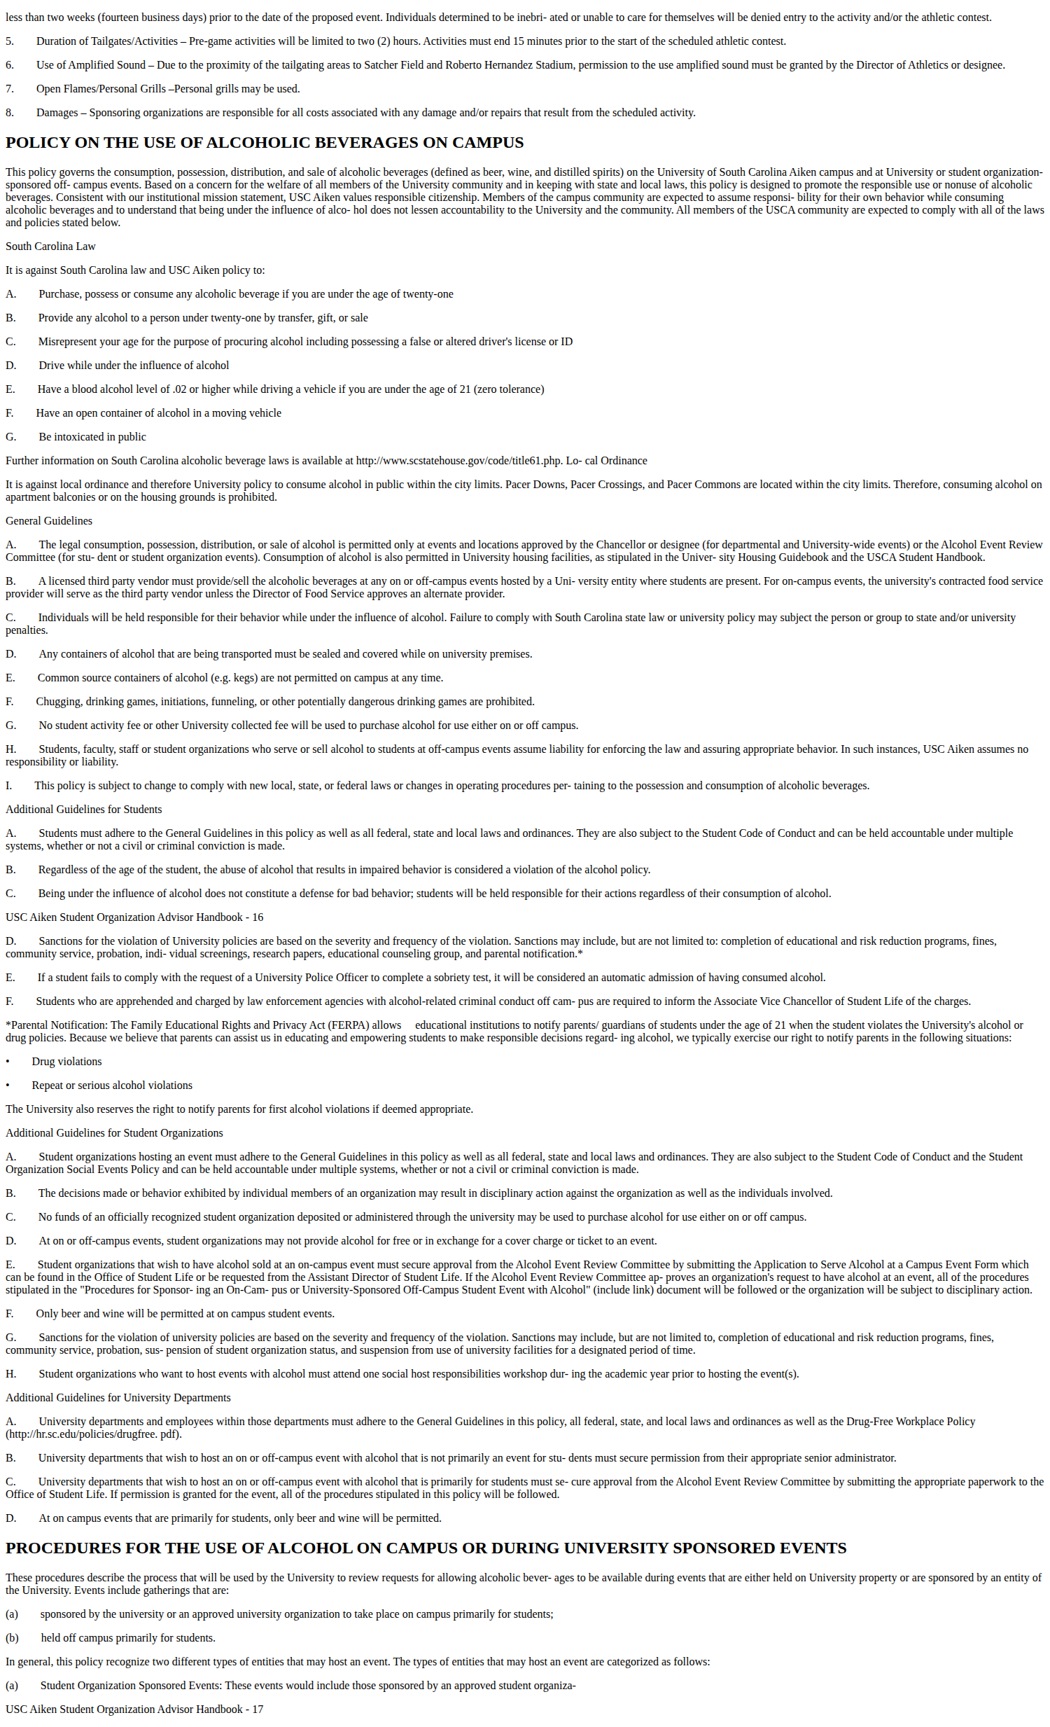less than two weeks (fourteen business days) prior to the date of the proposed event. Individuals determined to be inebri- ated or unable to care for themselves will be denied entry to the activity and/or the athletic contest.
5. Duration of Tailgates/Activities – Pre-game activities will be limited to two (2) hours. Activities must end 15 minutes prior to the start of the scheduled athletic contest.
6. Use of Amplified Sound – Due to the proximity of the tailgating areas to Satcher Field and Roberto Hernandez Stadium, permission to the use amplified sound must be granted by the Director of Athletics or designee.
7. Open Flames/Personal Grills –Personal grills may be used.
8. Damages – Sponsoring organizations are responsible for all costs associated with any damage and/or repairs that result from the scheduled activity.
POLICY ON THE USE OF ALCOHOLIC BEVERAGES ON CAMPUS
This policy governs the consumption, possession, distribution, and sale of alcoholic beverages (defined as beer, wine, and distilled spirits) on the University of South Carolina Aiken campus and at University or student organization-sponsored off- campus events. Based on a concern for the welfare of all members of the University community and in keeping with state and local laws, this policy is designed to promote the responsible use or nonuse of alcoholic beverages. Consistent with our institutional mission statement, USC Aiken values responsible citizenship. Members of the campus community are expected to assume responsi- bility for their own behavior while consuming alcoholic beverages and to understand that being under the influence of alco- hol does not lessen accountability to the University and the community. All members of the USCA community are expected to comply with all of the laws and policies stated below.
South Carolina Law
It is against South Carolina law and USC Aiken policy to:
A. Purchase, possess or consume any alcoholic beverage if you are under the age of twenty-one
B. Provide any alcohol to a person under twenty-one by transfer, gift, or sale
C. Misrepresent your age for the purpose of procuring alcohol including possessing a false or altered driver's license or ID
D. Drive while under the influence of alcohol
E. Have a blood alcohol level of .02 or higher while driving a vehicle if you are under the age of 21 (zero tolerance)
F. Have an open container of alcohol in a moving vehicle
G. Be intoxicated in public
Further information on South Carolina alcoholic beverage laws is available at http://www.scstatehouse.gov/code/title61.php. Lo- cal Ordinance
It is against local ordinance and therefore University policy to consume alcohol in public within the city limits. Pacer Downs, Pacer Crossings, and Pacer Commons are located within the city limits. Therefore, consuming alcohol on apartment balconies or on the housing grounds is prohibited.
General Guidelines
A. The legal consumption, possession, distribution, or sale of alcohol is permitted only at events and locations approved by the Chancellor or designee (for departmental and University-wide events) or the Alcohol Event Review Committee (for stu- dent or student organization events). Consumption of alcohol is also permitted in University housing facilities, as stipulated in the Univer- sity Housing Guidebook and the USCA Student Handbook.
B. A licensed third party vendor must provide/sell the alcoholic beverages at any on or off-campus events hosted by a Uni- versity entity where students are present. For on-campus events, the university's contracted food service provider will serve as the third party vendor unless the Director of Food Service approves an alternate provider.
C. Individuals will be held responsible for their behavior while under the influence of alcohol. Failure to comply with South Carolina state law or university policy may subject the person or group to state and/or university penalties.
D. Any containers of alcohol that are being transported must be sealed and covered while on university premises.
E. Common source containers of alcohol (e.g. kegs) are not permitted on campus at any time.
F. Chugging, drinking games, initiations, funneling, or other potentially dangerous drinking games are prohibited.
G. No student activity fee or other University collected fee will be used to purchase alcohol for use either on or off campus.
H. Students, faculty, staff or student organizations who serve or sell alcohol to students at off-campus events assume liability for enforcing the law and assuring appropriate behavior. In such instances, USC Aiken assumes no responsibility or liability.
I. This policy is subject to change to comply with new local, state, or federal laws or changes in operating procedures per- taining to the possession and consumption of alcoholic beverages.
Additional Guidelines for Students
A. Students must adhere to the General Guidelines in this policy as well as all federal, state and local laws and ordinances. They are also subject to the Student Code of Conduct and can be held accountable under multiple systems, whether or not a civil or criminal conviction is made.
B. Regardless of the age of the student, the abuse of alcohol that results in impaired behavior is considered a violation of the alcohol policy.
C. Being under the influence of alcohol does not constitute a defense for bad behavior; students will be held responsible for their actions regardless of their consumption of alcohol.
USC Aiken Student Organization Advisor Handbook - 16
D. Sanctions for the violation of University policies are based on the severity and frequency of the violation. Sanctions may include, but are not limited to: completion of educational and risk reduction programs, fines, community service, probation, indi- vidual screenings, research papers, educational counseling group, and parental notification.*
E. If a student fails to comply with the request of a University Police Officer to complete a sobriety test, it will be considered an automatic admission of having consumed alcohol.
F. Students who are apprehended and charged by law enforcement agencies with alcohol-related criminal conduct off cam- pus are required to inform the Associate Vice Chancellor of Student Life of the charges.
*Parental Notification: The Family Educational Rights and Privacy Act (FERPA) allows educational institutions to notify parents/ guardians of students under the age of 21 when the student violates the University's alcohol or drug policies. Because we believe that parents can assist us in educating and empowering students to make responsible decisions regard- ing alcohol, we typically exercise our right to notify parents in the following situations:
• Drug violations
• Repeat or serious alcohol violations
The University also reserves the right to notify parents for first alcohol violations if deemed appropriate.
Additional Guidelines for Student Organizations
A. Student organizations hosting an event must adhere to the General Guidelines in this policy as well as all federal, state and local laws and ordinances. They are also subject to the Student Code of Conduct and the Student Organization Social Events Policy and can be held accountable under multiple systems, whether or not a civil or criminal conviction is made.
B. The decisions made or behavior exhibited by individual members of an organization may result in disciplinary action against the organization as well as the individuals involved.
C. No funds of an officially recognized student organization deposited or administered through the university may be used to purchase alcohol for use either on or off campus.
D. At on or off-campus events, student organizations may not provide alcohol for free or in exchange for a cover charge or ticket to an event.
E. Student organizations that wish to have alcohol sold at an on-campus event must secure approval from the Alcohol Event Review Committee by submitting the Application to Serve Alcohol at a Campus Event Form which can be found in the Office of Student Life or be requested from the Assistant Director of Student Life. If the Alcohol Event Review Committee ap- proves an organization's request to have alcohol at an event, all of the procedures stipulated in the "Procedures for Sponsor- ing an On-Cam- pus or University-Sponsored Off-Campus Student Event with Alcohol" (include link) document will be followed or the organization will be subject to disciplinary action.
F. Only beer and wine will be permitted at on campus student events.
G. Sanctions for the violation of university policies are based on the severity and frequency of the violation. Sanctions may include, but are not limited to, completion of educational and risk reduction programs, fines, community service, probation, sus- pension of student organization status, and suspension from use of university facilities for a designated period of time.
H. Student organizations who want to host events with alcohol must attend one social host responsibilities workshop dur- ing the academic year prior to hosting the event(s).
Additional Guidelines for University Departments
A. University departments and employees within those departments must adhere to the General Guidelines in this policy, all federal, state, and local laws and ordinances as well as the Drug-Free Workplace Policy (http://hr.sc.edu/policies/drugfree. pdf).
B. University departments that wish to host an on or off-campus event with alcohol that is not primarily an event for stu- dents must secure permission from their appropriate senior administrator.
C. University departments that wish to host an on or off-campus event with alcohol that is primarily for students must se- cure approval from the Alcohol Event Review Committee by submitting the appropriate paperwork to the Office of Student Life. If permission is granted for the event, all of the procedures stipulated in this policy will be followed.
D. At on campus events that are primarily for students, only beer and wine will be permitted.
PROCEDURES FOR THE USE OF ALCOHOL ON CAMPUS OR DURING UNIVERSITY SPONSORED EVENTS
These procedures describe the process that will be used by the University to review requests for allowing alcoholic bever- ages to be available during events that are either held on University property or are sponsored by an entity of the University. Events include gatherings that are:
(a) sponsored by the university or an approved university organization to take place on campus primarily for students;
(b) held off campus primarily for students.
In general, this policy recognize two different types of entities that may host an event. The types of entities that may host an event are categorized as follows:
(a) Student Organization Sponsored Events: These events would include those sponsored by an approved student organiza-
USC Aiken Student Organization Advisor Handbook - 17